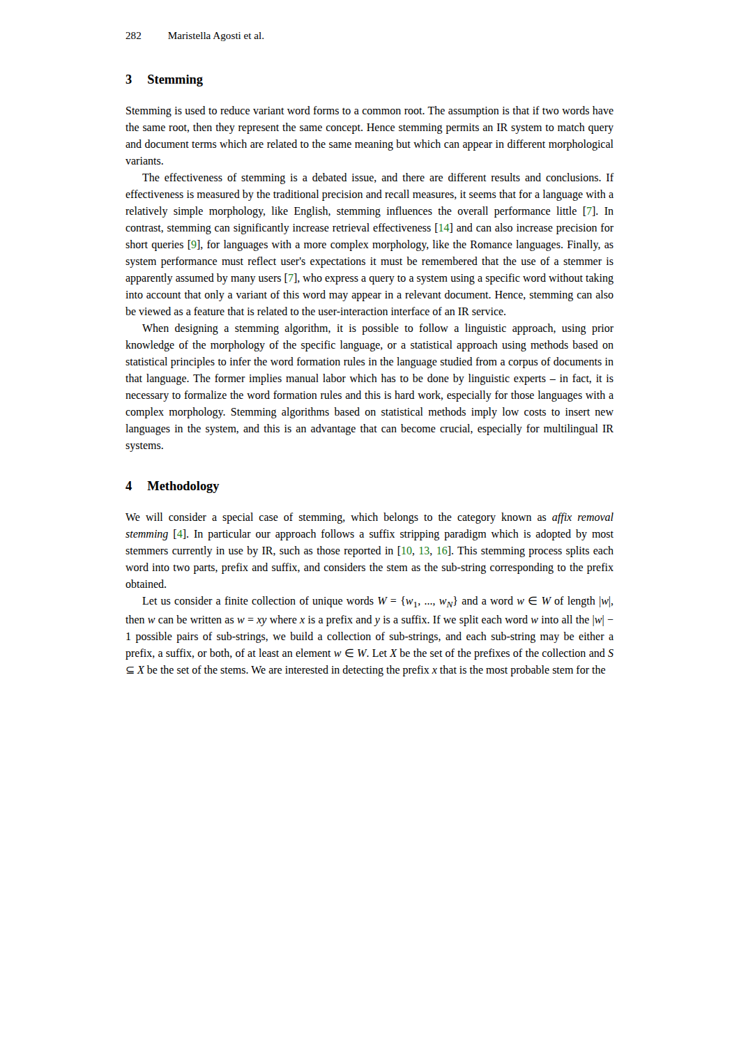282 Maristella Agosti et al.
3 Stemming
Stemming is used to reduce variant word forms to a common root. The assumption is that if two words have the same root, then they represent the same concept. Hence stemming permits an IR system to match query and document terms which are related to the same meaning but which can appear in different morphological variants.
The effectiveness of stemming is a debated issue, and there are different results and conclusions. If effectiveness is measured by the traditional precision and recall measures, it seems that for a language with a relatively simple morphology, like English, stemming influences the overall performance little [7]. In contrast, stemming can significantly increase retrieval effectiveness [14] and can also increase precision for short queries [9], for languages with a more complex morphology, like the Romance languages. Finally, as system performance must reflect user's expectations it must be remembered that the use of a stemmer is apparently assumed by many users [7], who express a query to a system using a specific word without taking into account that only a variant of this word may appear in a relevant document. Hence, stemming can also be viewed as a feature that is related to the user-interaction interface of an IR service.
When designing a stemming algorithm, it is possible to follow a linguistic approach, using prior knowledge of the morphology of the specific language, or a statistical approach using methods based on statistical principles to infer the word formation rules in the language studied from a corpus of documents in that language. The former implies manual labor which has to be done by linguistic experts – in fact, it is necessary to formalize the word formation rules and this is hard work, especially for those languages with a complex morphology. Stemming algorithms based on statistical methods imply low costs to insert new languages in the system, and this is an advantage that can become crucial, especially for multilingual IR systems.
4 Methodology
We will consider a special case of stemming, which belongs to the category known as affix removal stemming [4]. In particular our approach follows a suffix stripping paradigm which is adopted by most stemmers currently in use by IR, such as those reported in [10, 13, 16]. This stemming process splits each word into two parts, prefix and suffix, and considers the stem as the sub-string corresponding to the prefix obtained.
Let us consider a finite collection of unique words W = {w1, ..., wN} and a word w ∈ W of length |w|, then w can be written as w = xy where x is a prefix and y is a suffix. If we split each word w into all the |w| − 1 possible pairs of sub-strings, we build a collection of sub-strings, and each sub-string may be either a prefix, a suffix, or both, of at least an element w ∈ W. Let X be the set of the prefixes of the collection and S ⊆ X be the set of the stems. We are interested in detecting the prefix x that is the most probable stem for the